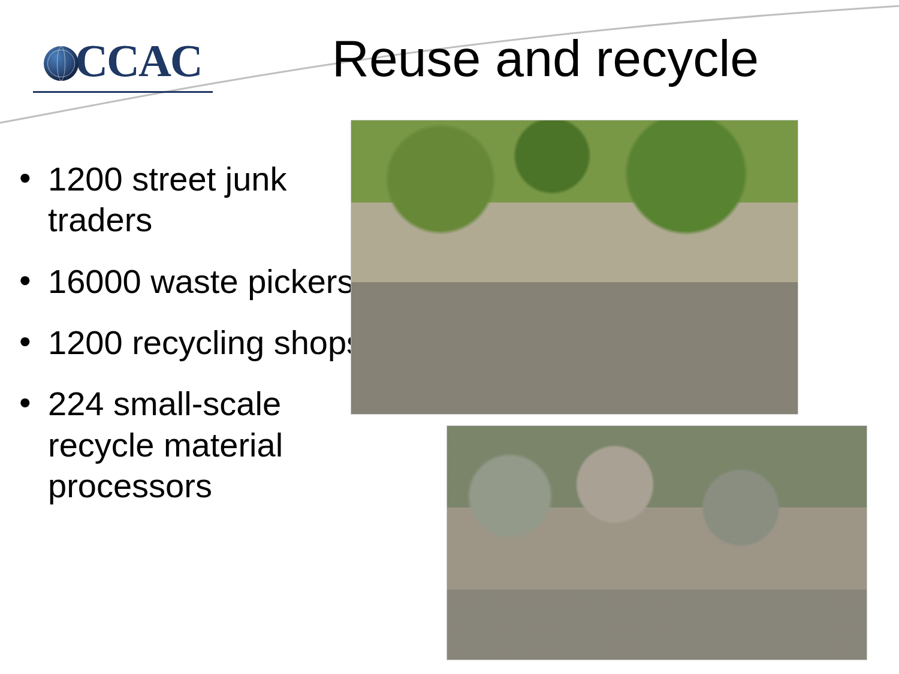CCAC
Reuse and recycle
1200 street junk traders
16000 waste pickers
1200 recycling shops
224 small-scale recycle material processors